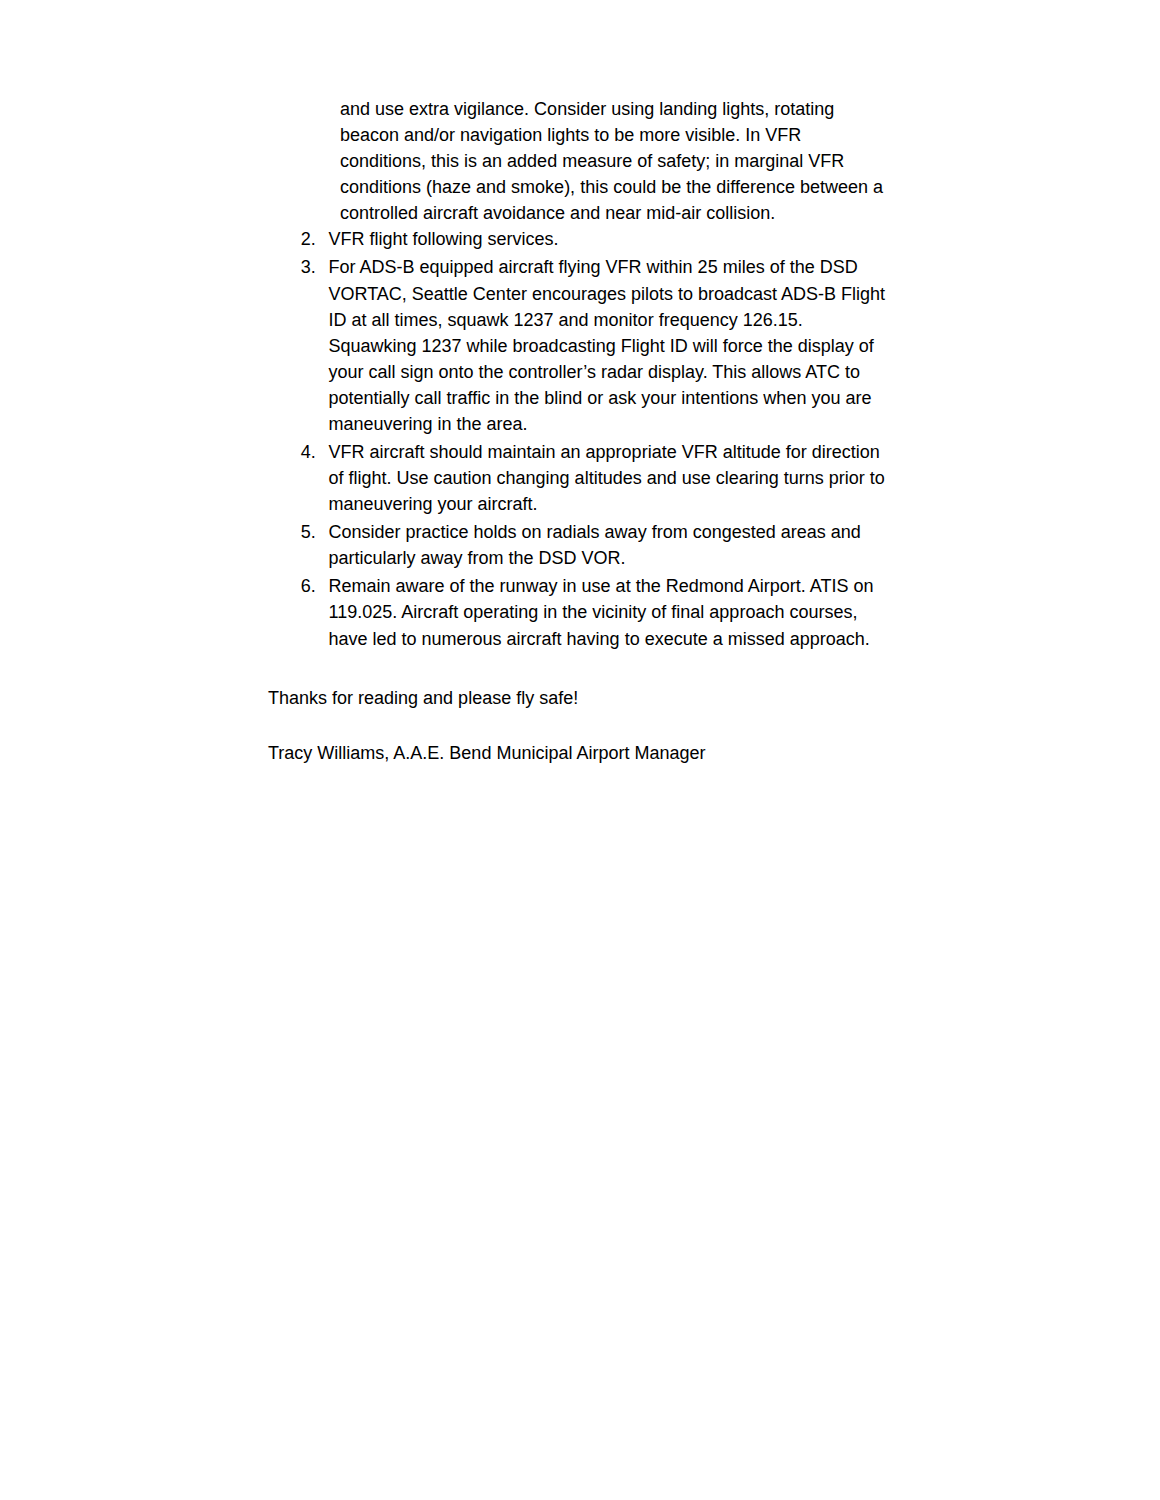and use extra vigilance. Consider using landing lights, rotating beacon and/or navigation lights to be more visible. In VFR conditions, this is an added measure of safety; in marginal VFR conditions (haze and smoke), this could be the difference between a controlled aircraft avoidance and near mid-air collision.
VFR flight following services.
For ADS-B equipped aircraft flying VFR within 25 miles of the DSD VORTAC, Seattle Center encourages pilots to broadcast ADS-B Flight ID at all times, squawk 1237 and monitor frequency 126.15. Squawking 1237 while broadcasting Flight ID will force the display of your call sign onto the controller’s radar display. This allows ATC to potentially call traffic in the blind or ask your intentions when you are maneuvering in the area.
VFR aircraft should maintain an appropriate VFR altitude for direction of flight. Use caution changing altitudes and use clearing turns prior to maneuvering your aircraft.
Consider practice holds on radials away from congested areas and particularly away from the DSD VOR.
Remain aware of the runway in use at the Redmond Airport. ATIS on 119.025. Aircraft operating in the vicinity of final approach courses, have led to numerous aircraft having to execute a missed approach.
Thanks for reading and please fly safe!
Tracy Williams, A.A.E. Bend Municipal Airport Manager